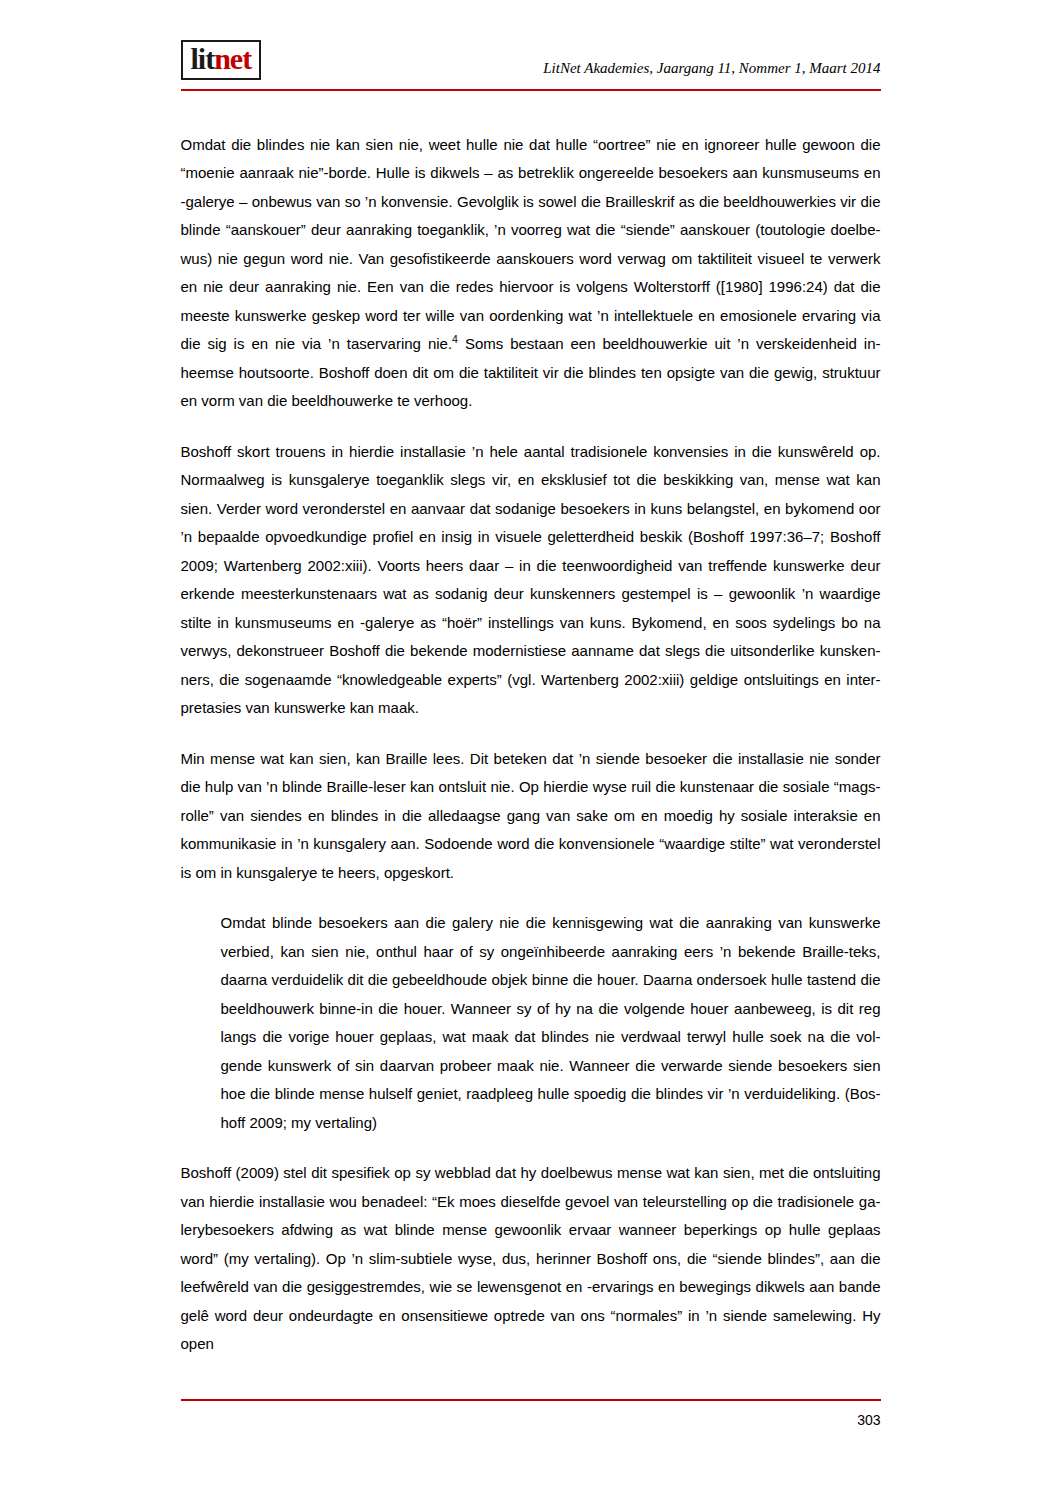litnet
LitNet Akademies, Jaargang 11, Nommer 1, Maart 2014
Omdat die blindes nie kan sien nie, weet hulle nie dat hulle “oortree” nie en ignoreer hulle gewoon die “moenie aanraak nie”-borde. Hulle is dikwels – as betreklik ongereelde besoekers aan kunsmuseums en -galerye – onbewus van so ’n konvensie. Gevolglik is sowel die Brailleskrif as die beeldhouwerkies vir die blinde “aanskouer” deur aanraking toeganklik, ’n voorreg wat die “siende” aanskouer (toutologie doelbewus) nie gegun word nie. Van gesofistikeerde aanskouers word verwag om taktiliteit visueel te verwerk en nie deur aanraking nie. Een van die redes hiervoor is volgens Wolterstorff ([1980] 1996:24) dat die meeste kunswerke geskep word ter wille van oordenking wat ’n intellektuele en emosionele ervaring via die sig is en nie via ’n taservaring nie.4 Soms bestaan een beeldhouwerkie uit ’n verskeidenheid inheemse houtsoorte. Boshoff doen dit om die taktiliteit vir die blindes ten opsigte van die gewig, struktuur en vorm van die beeldhouwerke te verhoog.
Boshoff skort trouens in hierdie installasie ’n hele aantal tradisionele konvensies in die kunswêreld op. Normaalweg is kunsgalerye toeganklik slegs vir, en eksklusief tot die beskikking van, mense wat kan sien. Verder word veronderstel en aanvaar dat sodanige besoekers in kuns belangstel, en bykomend oor ’n bepaalde opvoedkundige profiel en insig in visuele geletterdheid beskik (Boshoff 1997:36–7; Boshoff 2009; Wartenberg 2002:xiii). Voorts heers daar – in die teenwoordigheid van treffende kunswerke deur erkende meesterkunstenaars wat as sodanig deur kunskenners gestempel is – gewoonlik ’n waardige stilte in kunsmuseums en -galerye as “hoër” instellings van kuns. Bykomend, en soos sydelings bo na verwys, dekonstrueer Boshoff die bekende modernistiese aanname dat slegs die uitsonderlike kunskenners, die sogenaamde “knowledgeable experts” (vgl. Wartenberg 2002:xiii) geldige ontsluitings en interpretasies van kunswerke kan maak.
Min mense wat kan sien, kan Braille lees. Dit beteken dat ’n siende besoeker die installasie nie sonder die hulp van ’n blinde Braille-leser kan ontsluit nie. Op hierdie wyse ruil die kunstenaar die sosiale “magsrolle” van siendes en blindes in die alledaagse gang van sake om en moedig hy sosiale interaksie en kommunikasie in ’n kunsgalery aan. Sodoende word die konvensionele “waardige stilte” wat veronderstel is om in kunsgalerye te heers, opgeskort.
Omdat blinde besoekers aan die galery nie die kennisgewing wat die aanraking van kunswerke verbied, kan sien nie, onthul haar of sy ongeïnhibeerde aanraking eers ’n bekende Braille-teks, daarna verduidelik dit die gebeeldhoude objek binne die houer. Daarna ondersoek hulle tastend die beeldhouwerk binne-in die houer. Wanneer sy of hy na die volgende houer aanbeweeg, is dit reg langs die vorige houer geplaas, wat maak dat blindes nie verdwaal terwyl hulle soek na die volgende kunswerk of sin daarvan probeer maak nie. Wanneer die verwarde siende besoekers sien hoe die blinde mense hulself geniet, raadpleeg hulle spoedig die blindes vir ’n verduideliking. (Boshoff 2009; my vertaling)
Boshoff (2009) stel dit spesifiek op sy webblad dat hy doelbewus mense wat kan sien, met die ontsluiting van hierdie installasie wou benadeel: “Ek moes dieselfde gevoel van teleurstelling op die tradisionele galerybesoekers afdwing as wat blinde mense gewoonlik ervaar wanneer beperkings op hulle geplaas word” (my vertaling). Op ’n slim-subtiele wyse, dus, herinner Boshoff ons, die “siende blindes”, aan die leefwêreld van die gesiggestremdes, wie se lewensgenot en -ervarings en bewegings dikwels aan bande gelê word deur ondeurdagte en onsensitiewe optrede van ons “normales” in ’n siende samelewing. Hy open
303